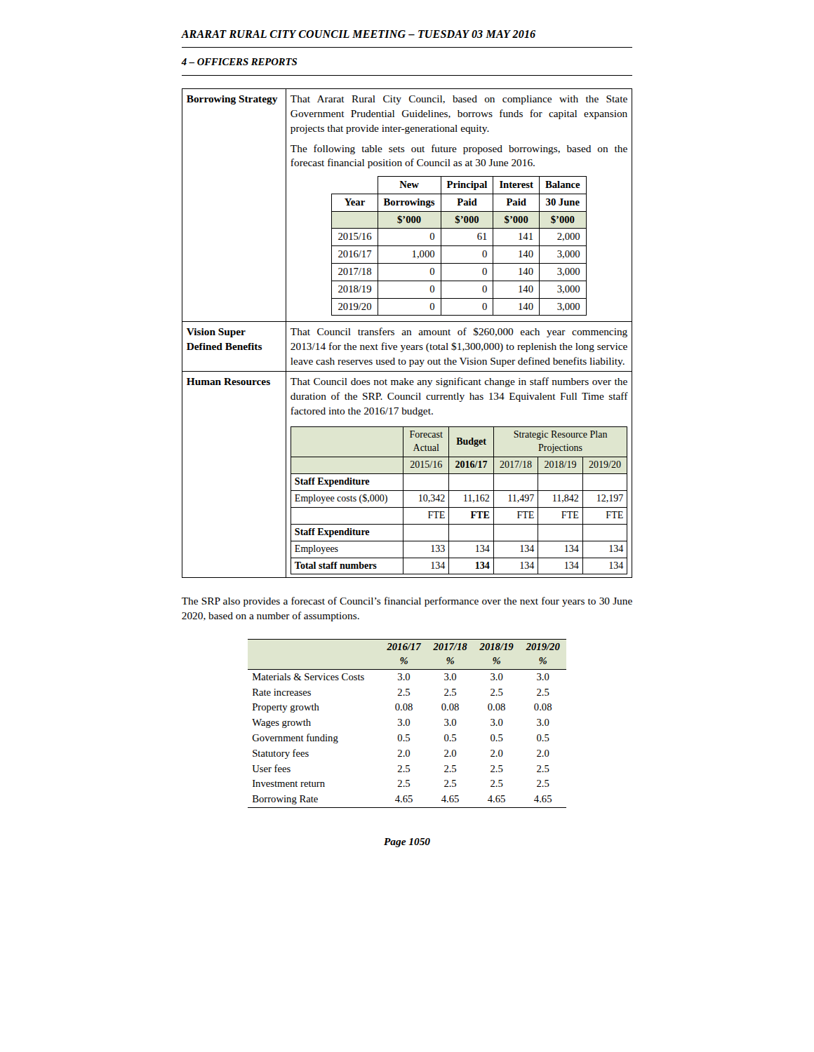ARARAT RURAL CITY COUNCIL MEETING – TUESDAY 03 MAY 2016
4 – OFFICERS REPORTS
| Borrowing Strategy | That Ararat Rural City Council, based on compliance with the State Government Prudential Guidelines, borrows funds for capital expansion projects that provide inter-generational equity. The following table sets out future proposed borrowings, based on the forecast financial position of Council as at 30 June 2016. / / New / Principal / Interest / Balance / / --- / --- / --- / --- / --- / / Year / Borrowings / Paid / Paid / 30 June / / / $’000 / $’000 / $’000 / $’000 / / 2015/16 / 0 / 61 / 141 / 2,000 / / 2016/17 / 1,000 / 0 / 140 / 3,000 / / 2017/18 / 0 / 0 / 140 / 3,000 / / 2018/19 / 0 / 0 / 140 / 3,000 / / 2019/20 / 0 / 0 / 140 / 3,000 / |
| Vision Super Defined Benefits | That Council transfers an amount of $260,000 each year commencing 2013/14 for the next five years (total $1,300,000) to replenish the long service leave cash reserves used to pay out the Vision Super defined benefits liability. |
| Human Resources | That Council does not make any significant change in staff numbers over the duration of the SRP. Council currently has 134 Equivalent Full Time staff factored into the 2016/17 budget. / / Forecast Actual / Budget / Strategic Resource Plan Projections / / / 2015/16 / 2016/17 / 2017/18 / 2018/19 / 2019/20 / / Staff Expenditure / / / / / / / Employee costs ($,000) / 10,342 / 11,162 / 11,497 / 11,842 / 12,197 / / / FTE / FTE / FTE / FTE / FTE / / Staff Expenditure / / / / / / / Employees / 133 / 134 / 134 / 134 / 134 / / Total staff numbers / 134 / 134 / 134 / 134 / 134 / |
The SRP also provides a forecast of Council’s financial performance over the next four years to 30 June 2020, based on a number of assumptions.
| | 2016/17 % | 2017/18 % | 2018/19 % | 2019/20 % |
| --- | --- | --- | --- | --- |
| Materials & Services Costs | 3.0 | 3.0 | 3.0 | 3.0 |
| Rate increases | 2.5 | 2.5 | 2.5 | 2.5 |
| Property growth | 0.08 | 0.08 | 0.08 | 0.08 |
| Wages growth | 3.0 | 3.0 | 3.0 | 3.0 |
| Government funding | 0.5 | 0.5 | 0.5 | 0.5 |
| Statutory fees | 2.0 | 2.0 | 2.0 | 2.0 |
| User fees | 2.5 | 2.5 | 2.5 | 2.5 |
| Investment return | 2.5 | 2.5 | 2.5 | 2.5 |
| Borrowing Rate | 4.65 | 4.65 | 4.65 | 4.65 |
Page 1050